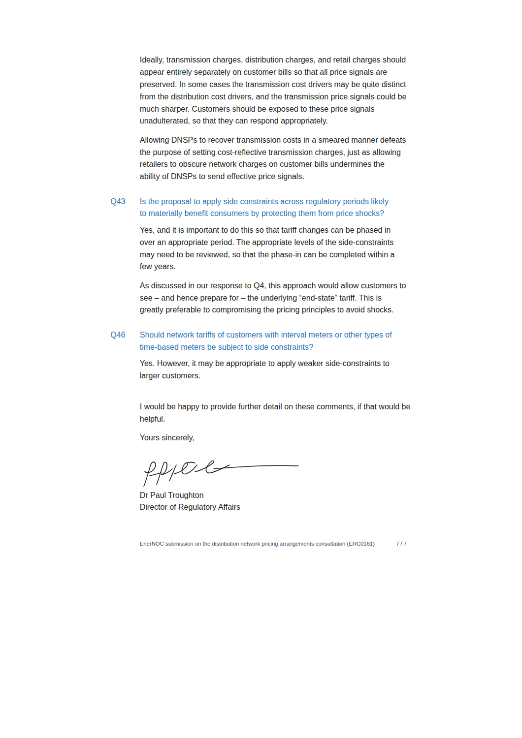Ideally, transmission charges, distribution charges, and retail charges should appear entirely separately on customer bills so that all price signals are preserved. In some cases the transmission cost drivers may be quite distinct from the distribution cost drivers, and the transmission price signals could be much sharper. Customers should be exposed to these price signals unadulterated, so that they can respond appropriately.
Allowing DNSPs to recover transmission costs in a smeared manner defeats the purpose of setting cost-reflective transmission charges, just as allowing retailers to obscure network charges on customer bills undermines the ability of DNSPs to send effective price signals.
Q43
Is the proposal to apply side constraints across regulatory periods likely to materially benefit consumers by protecting them from price shocks?
Yes, and it is important to do this so that tariff changes can be phased in over an appropriate period. The appropriate levels of the side-constraints may need to be reviewed, so that the phase-in can be completed within a few years.
As discussed in our response to Q4, this approach would allow customers to see – and hence prepare for – the underlying “end-state” tariff. This is greatly preferable to compromising the pricing principles to avoid shocks.
Q46
Should network tariffs of customers with interval meters or other types of time-based meters be subject to side constraints?
Yes. However, it may be appropriate to apply weaker side-constraints to larger customers.
I would be happy to provide further detail on these comments, if that would be helpful.
Yours sincerely,
Dr Paul Troughton
Director of Regulatory Affairs
EnerNOC submission on the distribution network pricing arrangements consultation (ERC0161) 7 / 7